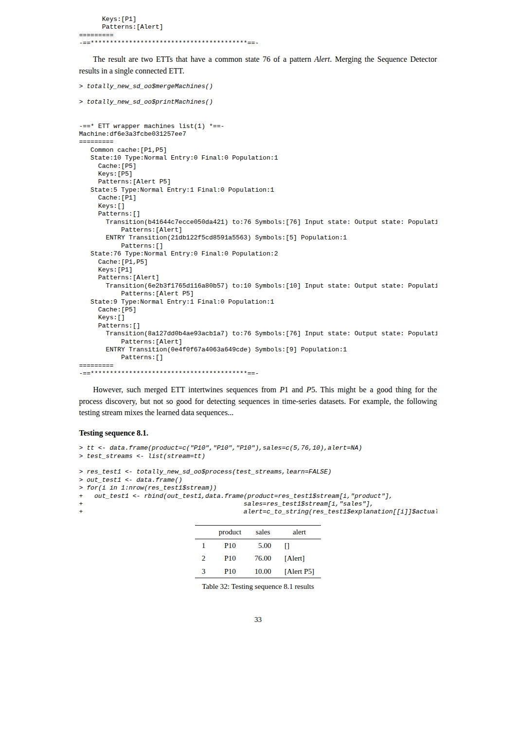Keys:[P1]
      Patterns:[Alert]
=========
-==*****************************************==-
The result are two ETTs that have a common state 76 of a pattern Alert. Merging the Sequence Detector results in a single connected ETT.
> totally_new_sd_oo$mergeMachines()

> totally_new_sd_oo$printMachines()


-==* ETT wrapper machines list(1) *==-
Machine:df6e3a3fcbe031257ee7
=========
   Common cache:[P1,P5]
   State:10 Type:Normal Entry:0 Final:0 Population:1
     Cache:[P5]
     Keys:[P5]
     Patterns:[Alert P5]
   State:5 Type:Normal Entry:1 Final:0 Population:1
     Cache:[P1]
     Keys:[]
     Patterns:[]
       Transition(b41644c7ecce050da421) to:76 Symbols:[76] Input state: Output state: Population:1
           Patterns:[Alert]
       ENTRY Transition(21db122f5cd8591a5563) Symbols:[5] Population:1
           Patterns:[]
   State:76 Type:Normal Entry:0 Final:0 Population:2
     Cache:[P1,P5]
     Keys:[P1]
     Patterns:[Alert]
       Transition(6e2b3f1765d116a80b57) to:10 Symbols:[10] Input state: Output state: Population:1
           Patterns:[Alert P5]
   State:9 Type:Normal Entry:1 Final:0 Population:1
     Cache:[P5]
     Keys:[]
     Patterns:[]
       Transition(8a127dd0b4ae93acb1a7) to:76 Symbols:[76] Input state: Output state: Population:1
           Patterns:[Alert]
       ENTRY Transition(0e4f0f67a4063a649cde) Symbols:[9] Population:1
           Patterns:[]
=========
-==*****************************************==-
However, such merged ETT intertwines sequences from P1 and P5. This might be a good thing for the process discovery, but not so good for detecting sequences in time-series datasets. For example, the following testing stream mixes the learned data sequences...
Testing sequence 8.1.
> tt <- data.frame(product=c("P10","P10","P10"),sales=c(5,76,10),alert=NA)
> test_streams <- list(stream=tt)

> res_test1 <- totally_new_sd_oo$process(test_streams,learn=FALSE)
> out_test1 <- data.frame()
> for(i in 1:nrow(res_test1$stream))
+   out_test1 <- rbind(out_test1,data.frame(product=res_test1$stream[i,"product"],
+                                          sales=res_test1$stream[i,"sales"],
+                                          alert=c_to_string(res_test1$explanation[[i]]$actual)))
| | product | sales | alert |
| --- | --- | --- | --- |
| 1 | P10 | 5.00 | [] |
| 2 | P10 | 76.00 | [Alert] |
| 3 | P10 | 10.00 | [Alert P5] |
Table 32: Testing sequence 8.1 results
33